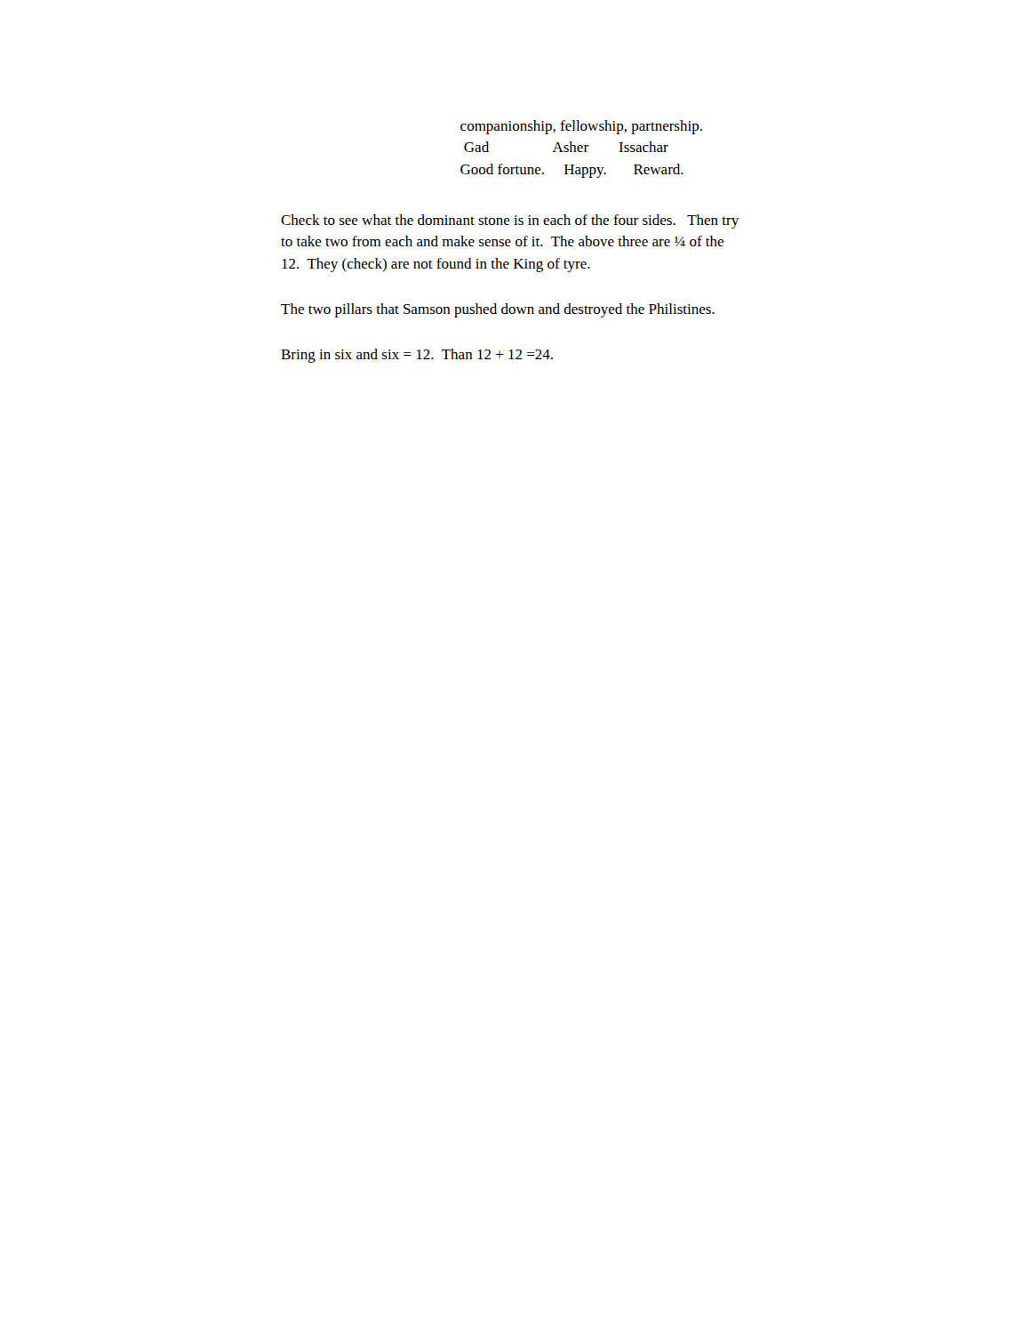companionship, fellowship, partnership. Gad Asher Issachar Good fortune. Happy. Reward.
Check to see what the dominant stone is in each of the four sides. Then try to take two from each and make sense of it. The above three are ¼ of the 12. They (check) are not found in the King of tyre.
The two pillars that Samson pushed down and destroyed the Philistines.
Bring in six and six = 12. Than 12 + 12 =24.